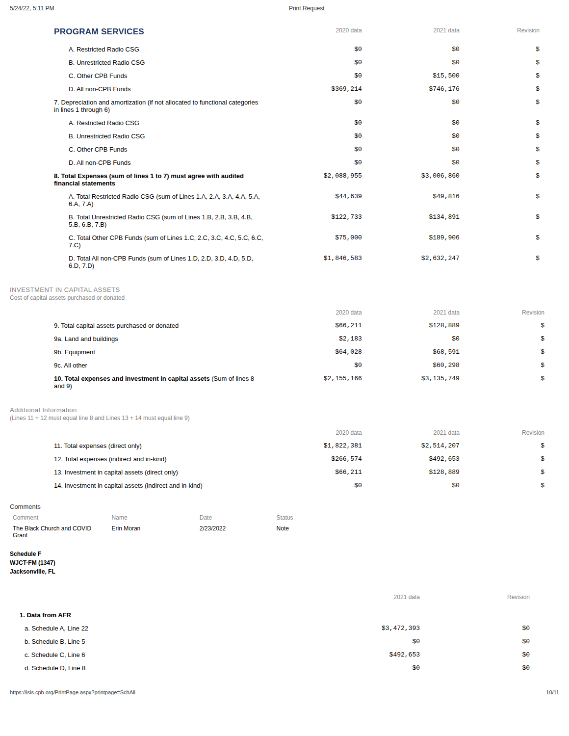5/24/22, 5:11 PM
Print Request
| PROGRAM SERVICES | 2020 data | 2021 data | Revision |
| A. Restricted Radio CSG | $0 | $0 | $ |
| B. Unrestricted Radio CSG | $0 | $0 | $ |
| C. Other CPB Funds | $0 | $15,500 | $ |
| D. All non-CPB Funds | $369,214 | $746,176 | $ |
| 7. Depreciation and amortization (if not allocated to functional categories in lines 1 through 6) | $0 | $0 | $ |
| A. Restricted Radio CSG | $0 | $0 | $ |
| B. Unrestricted Radio CSG | $0 | $0 | $ |
| C. Other CPB Funds | $0 | $0 | $ |
| D. All non-CPB Funds | $0 | $0 | $ |
| 8. Total Expenses (sum of lines 1 to 7) must agree with audited financial statements | $2,088,955 | $3,006,860 | $ |
| A. Total Restricted Radio CSG (sum of Lines 1.A, 2.A, 3.A, 4.A, 5.A, 6.A, 7.A) | $44,639 | $49,816 | $ |
| B. Total Unrestricted Radio CSG (sum of Lines 1.B, 2.B, 3.B, 4.B, 5.B, 6.B, 7.B) | $122,733 | $134,891 | $ |
| C. Total Other CPB Funds (sum of Lines 1.C, 2.C, 3.C, 4.C, 5.C, 6.C, 7.C) | $75,000 | $189,906 | $ |
| D. Total All non-CPB Funds (sum of Lines 1.D, 2.D, 3.D, 4.D, 5.D, 6.D, 7.D) | $1,846,583 | $2,632,247 | $ |
INVESTMENT IN CAPITAL ASSETS
Cost of capital assets purchased or donated
| | 2020 data | 2021 data | Revision |
| 9. Total capital assets purchased or donated | $66,211 | $128,889 | $ |
| 9a. Land and buildings | $2,183 | $0 | $ |
| 9b. Equipment | $64,028 | $68,591 | $ |
| 9c. All other | $0 | $60,298 | $ |
| 10. Total expenses and investment in capital assets (Sum of lines 8 and 9) | $2,155,166 | $3,135,749 | $ |
Additional Information
(Lines 11 + 12 must equal line 8 and Lines 13 + 14 must equal line 9)
| | 2020 data | 2021 data | Revision |
| 11. Total expenses (direct only) | $1,822,381 | $2,514,207 | $ |
| 12. Total expenses (indirect and in-kind) | $266,574 | $492,653 | $ |
| 13. Investment in capital assets (direct only) | $66,211 | $128,889 | $ |
| 14. Investment in capital assets (indirect and in-kind) | $0 | $0 | $ |
Comments
| Comment | Name | Date | Status | |
| --- | --- | --- | --- | --- |
| The Black Church and COVID Grant | Erin Moran | 2/23/2022 | Note | |
Schedule F
WJCT-FM (1347)
Jacksonville, FL
| | 2021 data | Revision |
| 1. Data from AFR | | |
| a. Schedule A, Line 22 | $3,472,393 | $0 |
| b. Schedule B, Line 5 | $0 | $0 |
| c. Schedule C, Line 6 | $492,653 | $0 |
| d. Schedule D, Line 8 | $0 | $0 |
https://isis.cpb.org/PrintPage.aspx?printpage=SchAll
10/11